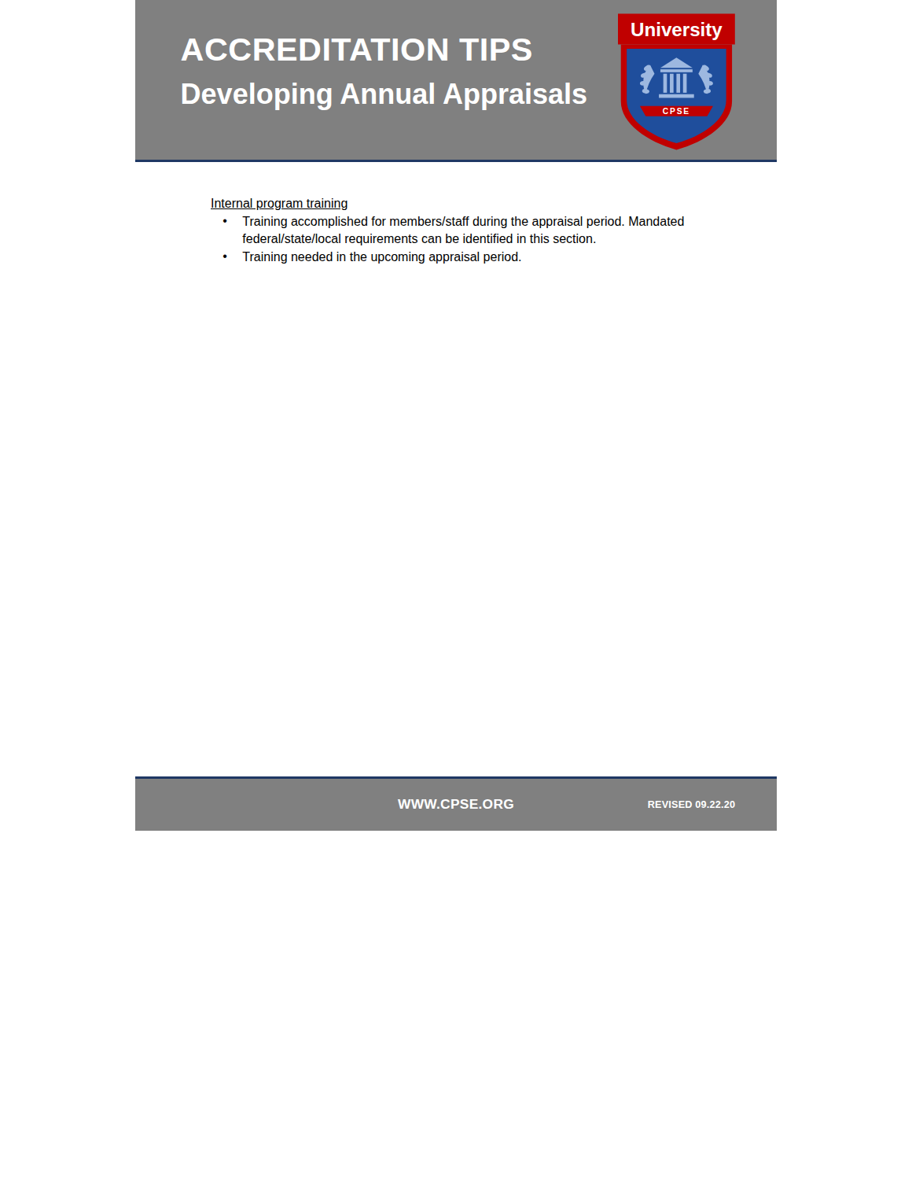ACCREDITATION TIPS
Developing Annual Appraisals
University CPSE
Internal program training
Training accomplished for members/staff during the appraisal period. Mandated federal/state/local requirements can be identified in this section.
Training needed in the upcoming appraisal period.
WWW.CPSE.ORG REVISED 09.22.20